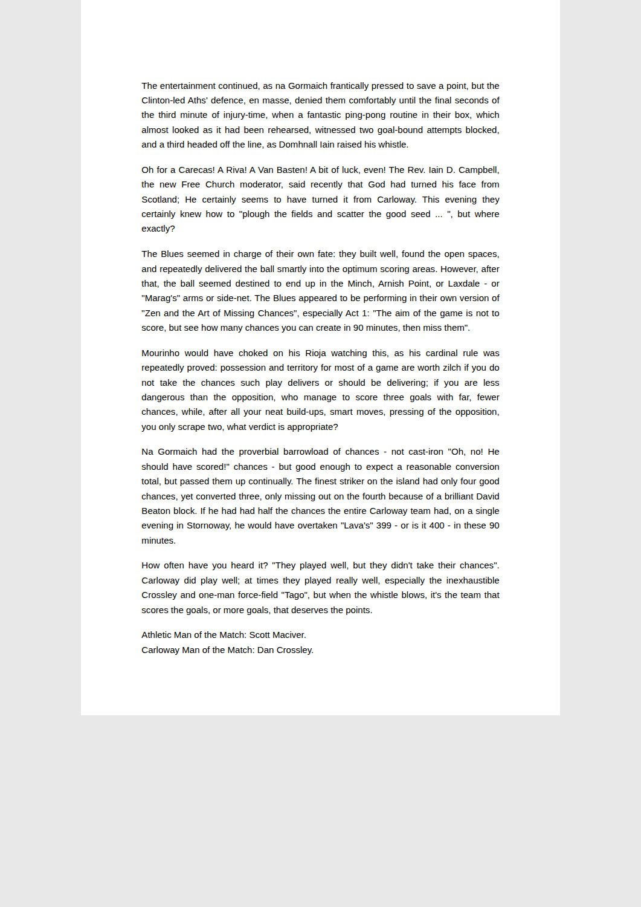The entertainment continued, as na Gormaich frantically pressed to save a point, but the Clinton-led Aths' defence, en masse, denied them comfortably until the final seconds of the third minute of injury-time, when a fantastic ping-pong routine in their box, which almost looked as it had been rehearsed, witnessed two goal-bound attempts blocked, and a third headed off the line, as Domhnall Iain raised his whistle.
Oh for a Carecas! A Riva! A Van Basten! A bit of luck, even! The Rev. Iain D. Campbell, the new Free Church moderator, said recently that God had turned his face from Scotland; He certainly seems to have turned it from Carloway. This evening they certainly knew how to "plough the fields and scatter the good seed ... ", but where exactly?
The Blues seemed in charge of their own fate: they built well, found the open spaces, and repeatedly delivered the ball smartly into the optimum scoring areas. However, after that, the ball seemed destined to end up in the Minch, Arnish Point, or Laxdale - or "Marag's" arms or side-net. The Blues appeared to be performing in their own version of "Zen and the Art of Missing Chances", especially Act 1: "The aim of the game is not to score, but see how many chances you can create in 90 minutes, then miss them".
Mourinho would have choked on his Rioja watching this, as his cardinal rule was repeatedly proved: possession and territory for most of a game are worth zilch if you do not take the chances such play delivers or should be delivering; if you are less dangerous than the opposition, who manage to score three goals with far, fewer chances, while, after all your neat build-ups, smart moves, pressing of the opposition, you only scrape two, what verdict is appropriate?
Na Gormaich had the proverbial barrowload of chances - not cast-iron "Oh, no! He should have scored!" chances - but good enough to expect a reasonable conversion total, but passed them up continually. The finest striker on the island had only four good chances, yet converted three, only missing out on the fourth because of a brilliant David Beaton block. If he had had half the chances the entire Carloway team had, on a single evening in Stornoway, he would have overtaken "Lava's" 399 - or is it 400 - in these 90 minutes.
How often have you heard it? "They played well, but they didn't take their chances". Carloway did play well; at times they played really well, especially the inexhaustible Crossley and one-man force-field "Tago", but when the whistle blows, it's the team that scores the goals, or more goals, that deserves the points.
Athletic Man of the Match: Scott Maciver.
Carloway Man of the Match: Dan Crossley.